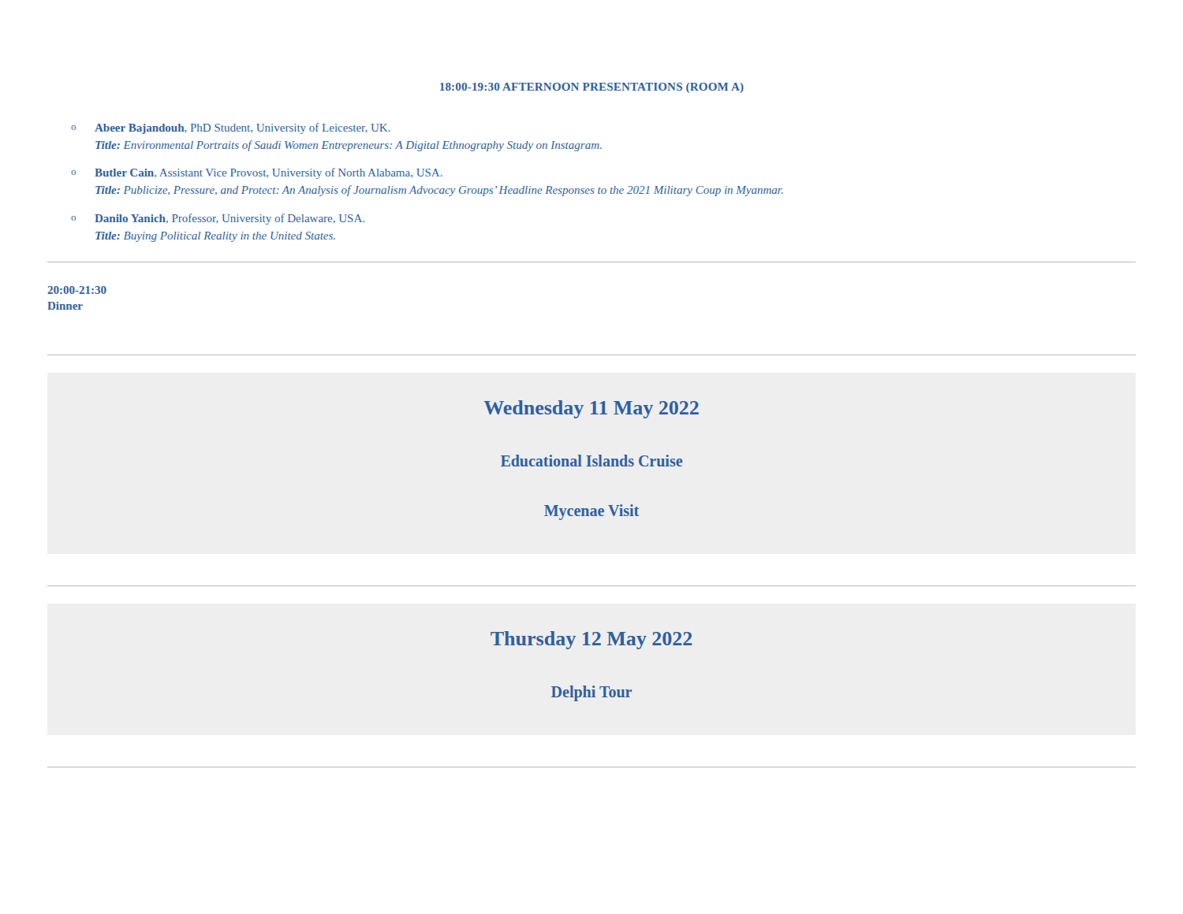18:00-19:30 AFTERNOON PRESENTATIONS (ROOM A)
Abeer Bajandouh, PhD Student, University of Leicester, UK.
Title: Environmental Portraits of Saudi Women Entrepreneurs: A Digital Ethnography Study on Instagram.
Butler Cain, Assistant Vice Provost, University of North Alabama, USA.
Title: Publicize, Pressure, and Protect: An Analysis of Journalism Advocacy Groups’ Headline Responses to the 2021 Military Coup in Myanmar.
Danilo Yanich, Professor, University of Delaware, USA.
Title: Buying Political Reality in the United States.
20:00-21:30
Dinner
Wednesday 11 May 2022
Educational Islands Cruise
Mycenae Visit
Thursday 12 May 2022
Delphi Tour